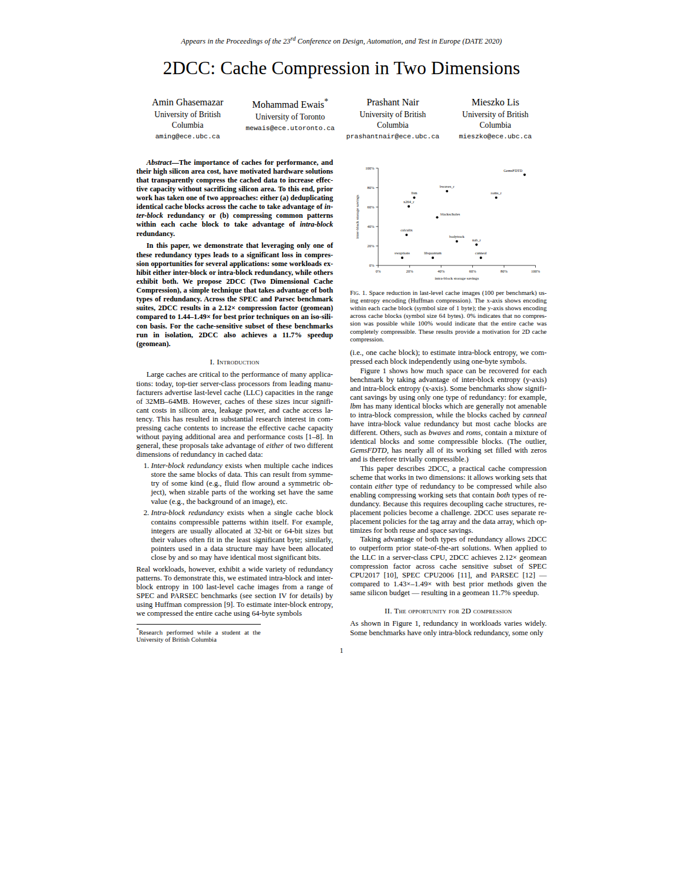Appears in the Proceedings of the 23rd Conference on Design, Automation, and Test in Europe (DATE 2020)
2DCC: Cache Compression in Two Dimensions
| Amin Ghasemazar University of British Columbia aming@ece.ubc.ca | Mohammad Ewais * University of Toronto mewais@ece.utoronto.ca | Prashant Nair University of British Columbia prashantnair@ece.ubc.ca | Mieszko Lis University of British Columbia mieszko@ece.ubc.ca |
Abstract—The importance of caches for performance, and their high silicon area cost, have motivated hardware solutions that transparently compress the cached data to increase effective capacity without sacrificing silicon area. To this end, prior work has taken one of two approaches: either (a) deduplicating identical cache blocks across the cache to take advantage of inter-block redundancy or (b) compressing common patterns within each cache block to take advantage of intra-block redundancy.
In this paper, we demonstrate that leveraging only one of these redundancy types leads to a significant loss in compression opportunities for several applications: some workloads exhibit either inter-block or intra-block redundancy, while others exhibit both. We propose 2DCC (Two Dimensional Cache Compression), a simple technique that takes advantage of both types of redundancy. Across the SPEC and Parsec benchmark suites, 2DCC results in a 2.12× compression factor (geomean) compared to 1.44–1.49× for best prior techniques on an iso-silicon basis. For the cache-sensitive subset of these benchmarks run in isolation, 2DCC also achieves a 11.7% speedup (geomean).
I. Introduction
Large caches are critical to the performance of many applications: today, top-tier server-class processors from leading manufacturers advertise last-level cache (LLC) capacities in the range of 32MB–64MB. However, caches of these sizes incur significant costs in silicon area, leakage power, and cache access latency. This has resulted in substantial research interest in compressing cache contents to increase the effective cache capacity without paying additional area and performance costs [1–8]. In general, these proposals take advantage of either of two different dimensions of redundancy in cached data:
Inter-block redundancy exists when multiple cache indices store the same blocks of data. This can result from symmetry of some kind (e.g., fluid flow around a symmetric object), when sizable parts of the working set have the same value (e.g., the background of an image), etc.
Intra-block redundancy exists when a single cache block contains compressible patterns within itself. For example, integers are usually allocated at 32-bit or 64-bit sizes but their values often fit in the least significant byte; similarly, pointers used in a data structure may have been allocated close by and so may have identical most significant bits.
Real workloads, however, exhibit a wide variety of redundancy patterns. To demonstrate this, we estimated intra-block and inter-block entropy in 100 last-level cache images from a range of SPEC and PARSEC benchmarks (see section IV for details) by using Huffman compression [9]. To estimate inter-block entropy, we compressed the entire cache using 64-byte symbols
*Research performed while a student at the University of British Columbia
0% 20% 40% 60% 80% 100% 0% 20% 40% 60% 80% 100% intra-block storage savings inter-block storage savings GemsFDTD bwaves_r lbm roms_r x264_r blackscholes calculix bodytrack nab_r swaptions libquantum canneal
Fig. 1. Space reduction in last-level cache images (100 per benchmark) using entropy encoding (Huffman compression). The x-axis shows encoding within each cache block (symbol size of 1 byte); the y-axis shows encoding across cache blocks (symbol size 64 bytes). 0% indicates that no compression was possible while 100% would indicate that the entire cache was completely compressible. These results provide a motivation for 2D cache compression.
(i.e., one cache block); to estimate intra-block entropy, we compressed each block independently using one-byte symbols.
Figure 1 shows how much space can be recovered for each benchmark by taking advantage of inter-block entropy (y-axis) and intra-block entropy (x-axis). Some benchmarks show significant savings by using only one type of redundancy: for example, lbm has many identical blocks which are generally not amenable to intra-block compression, while the blocks cached by canneal have intra-block value redundancy but most cache blocks are different. Others, such as bwaves and roms, contain a mixture of identical blocks and some compressible blocks. (The outlier, GemsFDTD, has nearly all of its working set filled with zeros and is therefore trivially compressible.)
This paper describes 2DCC, a practical cache compression scheme that works in two dimensions: it allows working sets that contain either type of redundancy to be compressed while also enabling compressing working sets that contain both types of redundancy. Because this requires decoupling cache structures, replacement policies become a challenge. 2DCC uses separate replacement policies for the tag array and the data array, which optimizes for both reuse and space savings.
Taking advantage of both types of redundancy allows 2DCC to outperform prior state-of-the-art solutions. When applied to the LLC in a server-class CPU, 2DCC achieves 2.12× geomean compression factor across cache sensitive subset of SPEC CPU2017 [10], SPEC CPU2006 [11], and PARSEC [12] — compared to 1.43×–1.49× with best prior methods given the same silicon budget — resulting in a geomean 11.7% speedup.
II. The opportunity for 2D compression
As shown in Figure 1, redundancy in workloads varies widely. Some benchmarks have only intra-block redundancy, some only
1